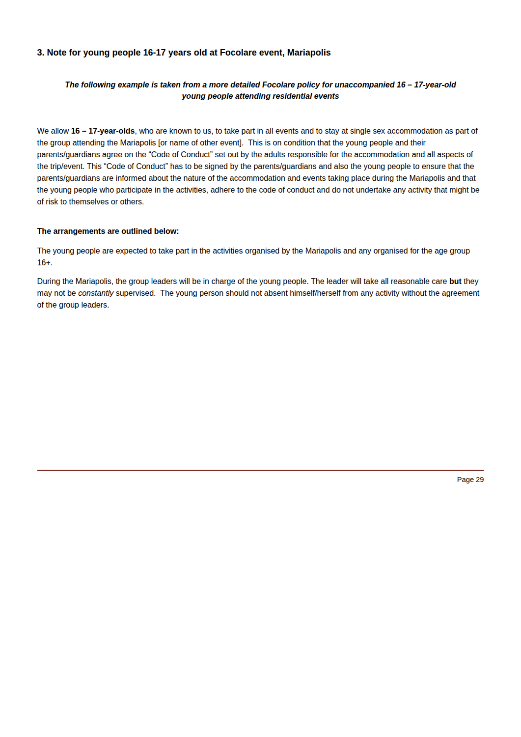3. Note for young people 16-17 years old at Focolare event, Mariapolis
The following example is taken from a more detailed Focolare policy for unaccompanied 16 – 17-year-old young people attending residential events
We allow 16 – 17-year-olds, who are known to us, to take part in all events and to stay at single sex accommodation as part of the group attending the Mariapolis [or name of other event]. This is on condition that the young people and their parents/guardians agree on the “Code of Conduct” set out by the adults responsible for the accommodation and all aspects of the trip/event. This “Code of Conduct” has to be signed by the parents/guardians and also the young people to ensure that the parents/guardians are informed about the nature of the accommodation and events taking place during the Mariapolis and that the young people who participate in the activities, adhere to the code of conduct and do not undertake any activity that might be of risk to themselves or others.
The arrangements are outlined below:
The young people are expected to take part in the activities organised by the Mariapolis and any organised for the age group 16+.
During the Mariapolis, the group leaders will be in charge of the young people. The leader will take all reasonable care but they may not be constantly supervised. The young person should not absent himself/herself from any activity without the agreement of the group leaders.
Page 29